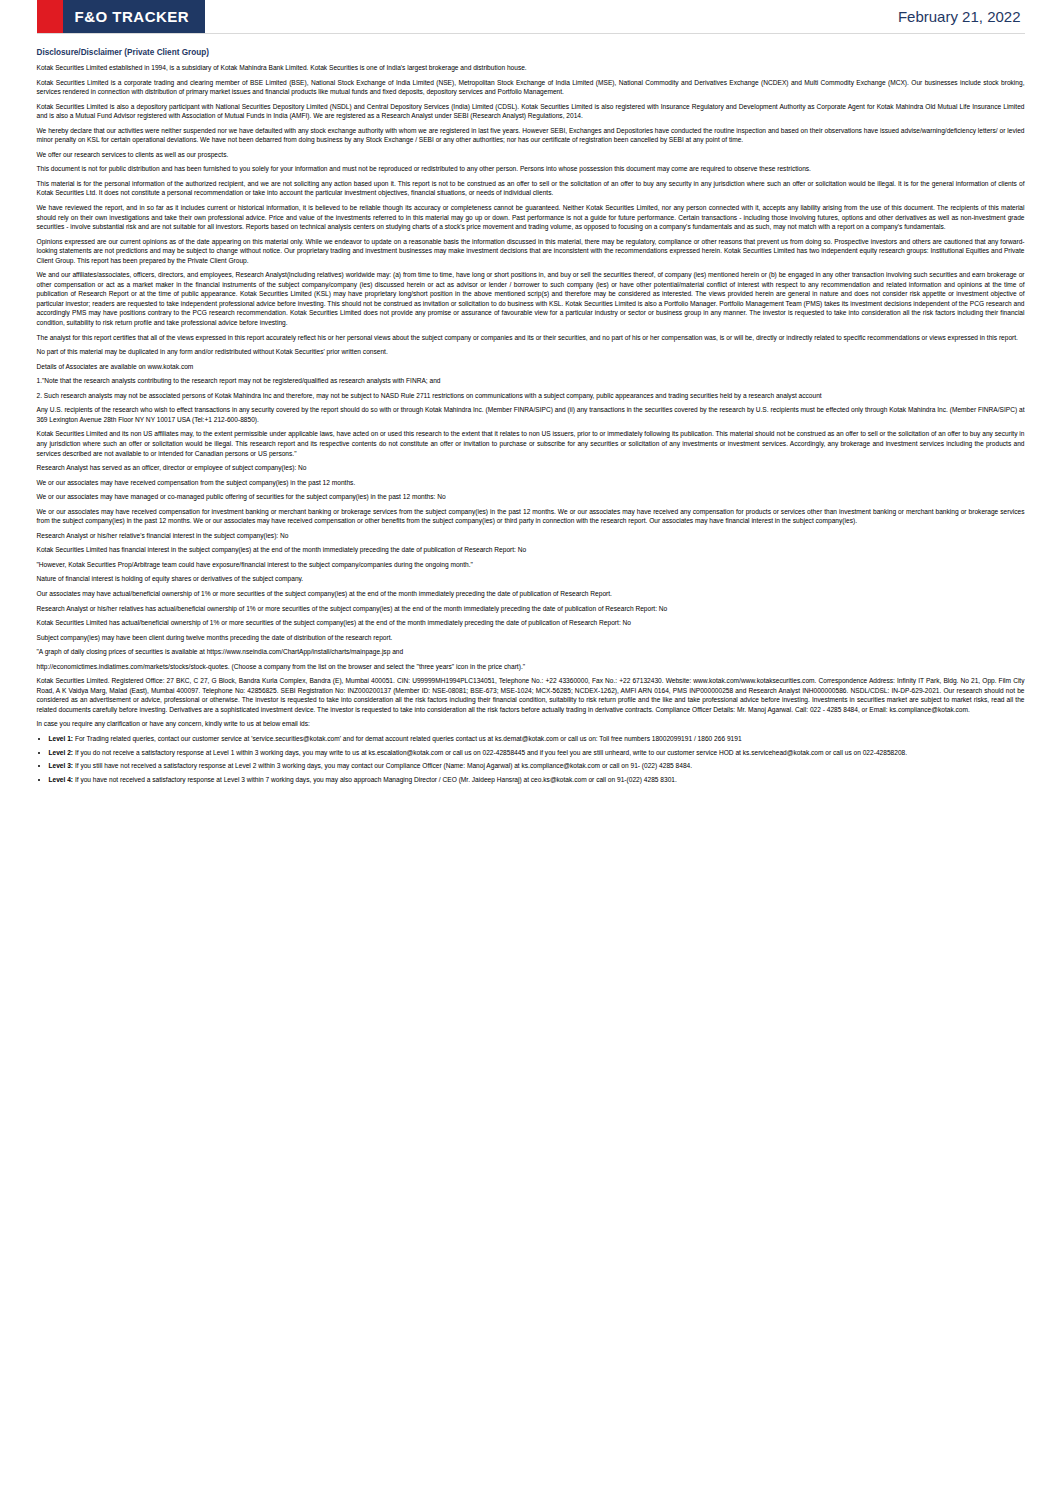F&O TRACKER
February 21, 2022
Disclosure/Disclaimer (Private Client Group)
Kotak Securities Limited established in 1994, is a subsidiary of Kotak Mahindra Bank Limited. Kotak Securities is one of India's largest brokerage and distribution house.
Kotak Securities Limited is a corporate trading and clearing member of BSE Limited (BSE), National Stock Exchange of India Limited (NSE), Metropolitan Stock Exchange of India Limited (MSE), National Commodity and Derivatives Exchange (NCDEX) and Multi Commodity Exchange (MCX). Our businesses include stock broking, services rendered in connection with distribution of primary market issues and financial products like mutual funds and fixed deposits, depository services and Portfolio Management.
Kotak Securities Limited is also a depository participant with National Securities Depository Limited (NSDL) and Central Depository Services (India) Limited (CDSL). Kotak Securities Limited is also registered with Insurance Regulatory and Development Authority as Corporate Agent for Kotak Mahindra Old Mutual Life Insurance Limited and is also a Mutual Fund Advisor registered with Association of Mutual Funds in India (AMFI). We are registered as a Research Analyst under SEBI (Research Analyst) Regulations, 2014.
We hereby declare that our activities were neither suspended nor we have defaulted with any stock exchange authority with whom we are registered in last five years. However SEBI, Exchanges and Depositories have conducted the routine inspection and based on their observations have issued advise/warning/deficiency letters/ or levied minor penalty on KSL for certain operational deviations. We have not been debarred from doing business by any Stock Exchange / SEBI or any other authorities; nor has our certificate of registration been cancelled by SEBI at any point of time.
We offer our research services to clients as well as our prospects.
This document is not for public distribution and has been furnished to you solely for your information and must not be reproduced or redistributed to any other person. Persons into whose possession this document may come are required to observe these restrictions.
This material is for the personal information of the authorized recipient, and we are not soliciting any action based upon it. This report is not to be construed as an offer to sell or the solicitation of an offer to buy any security in any jurisdiction where such an offer or solicitation would be illegal. It is for the general information of clients of Kotak Securities Ltd. It does not constitute a personal recommendation or take into account the particular investment objectives, financial situations, or needs of individual clients.
We have reviewed the report, and in so far as it includes current or historical information, it is believed to be reliable though its accuracy or completeness cannot be guaranteed. Neither Kotak Securities Limited, nor any person connected with it, accepts any liability arising from the use of this document. The recipients of this material should rely on their own investigations and take their own professional advice. Price and value of the investments referred to in this material may go up or down. Past performance is not a guide for future performance. Certain transactions - including those involving futures, options and other derivatives as well as non-investment grade securities - involve substantial risk and are not suitable for all investors. Reports based on technical analysis centers on studying charts of a stock's price movement and trading volume, as opposed to focusing on a company's fundamentals and as such, may not match with a report on a company's fundamentals.
Opinions expressed are our current opinions as of the date appearing on this material only. While we endeavor to update on a reasonable basis the information discussed in this material, there may be regulatory, compliance or other reasons that prevent us from doing so. Prospective investors and others are cautioned that any forward-looking statements are not predictions and may be subject to change without notice. Our proprietary trading and investment businesses may make investment decisions that are inconsistent with the recommendations expressed herein. Kotak Securities Limited has two independent equity research groups: Institutional Equities and Private Client Group. This report has been prepared by the Private Client Group.
We and our affiliates/associates, officers, directors, and employees, Research Analyst(including relatives) worldwide may: (a) from time to time, have long or short positions in, and buy or sell the securities thereof, of company (ies) mentioned herein or (b) be engaged in any other transaction involving such securities and earn brokerage or other compensation or act as a market maker in the financial instruments of the subject company/company (ies) discussed herein or act as advisor or lender / borrower to such company (ies) or have other potential/material conflict of interest with respect to any recommendation and related information and opinions at the time of publication of Research Report or at the time of public appearance. Kotak Securities Limited (KSL) may have proprietary long/short position in the above mentioned scrip(s) and therefore may be considered as interested. The views provided herein are general in nature and does not consider risk appetite or investment objective of particular investor; readers are requested to take independent professional advice before investing. This should not be construed as invitation or solicitation to do business with KSL. Kotak Securities Limited is also a Portfolio Manager. Portfolio Management Team (PMS) takes its investment decisions independent of the PCG research and accordingly PMS may have positions contrary to the PCG research recommendation. Kotak Securities Limited does not provide any promise or assurance of favourable view for a particular industry or sector or business group in any manner. The investor is requested to take into consideration all the risk factors including their financial condition, suitability to risk return profile and take professional advice before investing.
The analyst for this report certifies that all of the views expressed in this report accurately reflect his or her personal views about the subject company or companies and its or their securities, and no part of his or her compensation was, is or will be, directly or indirectly related to specific recommendations or views expressed in this report.
No part of this material may be duplicated in any form and/or redistributed without Kotak Securities' prior written consent.
Details of Associates are available on www.kotak.com
1."Note that the research analysts contributing to the research report may not be registered/qualified as research analysts with FINRA; and
2. Such research analysts may not be associated persons of Kotak Mahindra Inc and therefore, may not be subject to NASD Rule 2711 restrictions on communications with a subject company, public appearances and trading securities held by a research analyst account
Any U.S. recipients of the research who wish to effect transactions in any security covered by the report should do so with or through Kotak Mahindra Inc. (Member FINRA/SIPC) and (ii) any transactions in the securities covered by the research by U.S. recipients must be effected only through Kotak Mahindra Inc. (Member FINRA/SIPC) at 369 Lexington Avenue 28th Floor NY NY 10017 USA (Tel:+1 212-600-8850).
Kotak Securities Limited and its non US affiliates may, to the extent permissible under applicable laws, have acted on or used this research to the extent that it relates to non US issuers, prior to or immediately following its publication. This material should not be construed as an offer to sell or the solicitation of an offer to buy any security in any jurisdiction where such an offer or solicitation would be illegal. This research report and its respective contents do not constitute an offer or invitation to purchase or subscribe for any securities or solicitation of any investments or investment services. Accordingly, any brokerage and investment services including the products and services described are not available to or intended for Canadian persons or US persons."
Research Analyst has served as an officer, director or employee of subject company(ies): No
We or our associates may have received compensation from the subject company(ies) in the past 12 months.
We or our associates may have managed or co-managed public offering of securities for the subject company(ies) in the past 12 months: No
We or our associates may have received compensation for investment banking or merchant banking or brokerage services from the subject company(ies) in the past 12 months. We or our associates may have received any compensation for products or services other than investment banking or merchant banking or brokerage services from the subject company(ies) in the past 12 months. We or our associates may have received compensation or other benefits from the subject company(ies) or third party in connection with the research report. Our associates may have financial interest in the subject company(ies).
Research Analyst or his/her relative's financial interest in the subject company(ies): No
Kotak Securities Limited has financial interest in the subject company(ies) at the end of the month immediately preceding the date of publication of Research Report: No
"However, Kotak Securities Prop/Arbitrage team could have exposure/financial interest to the subject company/companies during the ongoing month."
Nature of financial interest is holding of equity shares or derivatives of the subject company.
Our associates may have actual/beneficial ownership of 1% or more securities of the subject company(ies) at the end of the month immediately preceding the date of publication of Research Report.
Research Analyst or his/her relatives has actual/beneficial ownership of 1% or more securities of the subject company(ies) at the end of the month immediately preceding the date of publication of Research Report: No
Kotak Securities Limited has actual/beneficial ownership of 1% or more securities of the subject company(ies) at the end of the month immediately preceding the date of publication of Research Report: No
Subject company(ies) may have been client during twelve months preceding the date of distribution of the research report.
"A graph of daily closing prices of securities is available at https://www.nseindia.com/ChartApp/install/charts/mainpage.jsp and
http://economictimes.indiatimes.com/markets/stocks/stock-quotes. (Choose a company from the list on the browser and select the "three years" icon in the price chart)."
Kotak Securities Limited. Registered Office: 27 BKC, C 27, G Block, Bandra Kurla Complex, Bandra (E), Mumbai 400051. CIN: U99999MH1994PLC134051, Telephone No.: +22 43360000, Fax No.: +22 67132430. Website: www.kotak.com/www.kotaksecurities.com. Correspondence Address: Infinity IT Park, Bldg. No 21, Opp. Film City Road, A K Vaidya Marg, Malad (East), Mumbai 400097. Telephone No: 42856825. SEBI Registration No: INZ000200137 (Member ID: NSE-08081; BSE-673; MSE-1024; MCX-56285; NCDEX-1262), AMFI ARN 0164, PMS INP000000258 and Research Analyst INH000000586. NSDL/CDSL: IN-DP-629-2021. Our research should not be considered as an advertisement or advice, professional or otherwise. The investor is requested to take into consideration all the risk factors including their financial condition, suitability to risk return profile and the like and take professional advice before investing. Investments in securities market are subject to market risks, read all the related documents carefully before investing. Derivatives are a sophisticated investment device. The investor is requested to take into consideration all the risk factors before actually trading in derivative contracts. Compliance Officer Details: Mr. Manoj Agarwal. Call: 022 - 4285 8484, or Email: ks.compliance@kotak.com.
In case you require any clarification or have any concern, kindly write to us at below email ids:
Level 1: For Trading related queries, contact our customer service at 'service.securities@kotak.com' and for demat account related queries contact us at ks.demat@kotak.com or call us on: Toll free numbers 18002099191 / 1860 266 9191
Level 2: If you do not receive a satisfactory response at Level 1 within 3 working days, you may write to us at ks.escalation@kotak.com or call us on 022-42858445 and if you feel you are still unheard, write to our customer service HOD at ks.servicehead@kotak.com or call us on 022-42858208.
Level 3: If you still have not received a satisfactory response at Level 2 within 3 working days, you may contact our Compliance Officer (Name: Manoj Agarwal) at ks.compliance@kotak.com or call on 91- (022) 4285 8484.
Level 4: If you have not received a satisfactory response at Level 3 within 7 working days, you may also approach Managing Director / CEO (Mr. Jaideep Hansraj) at ceo.ks@kotak.com or call on 91-(022) 4285 8301.